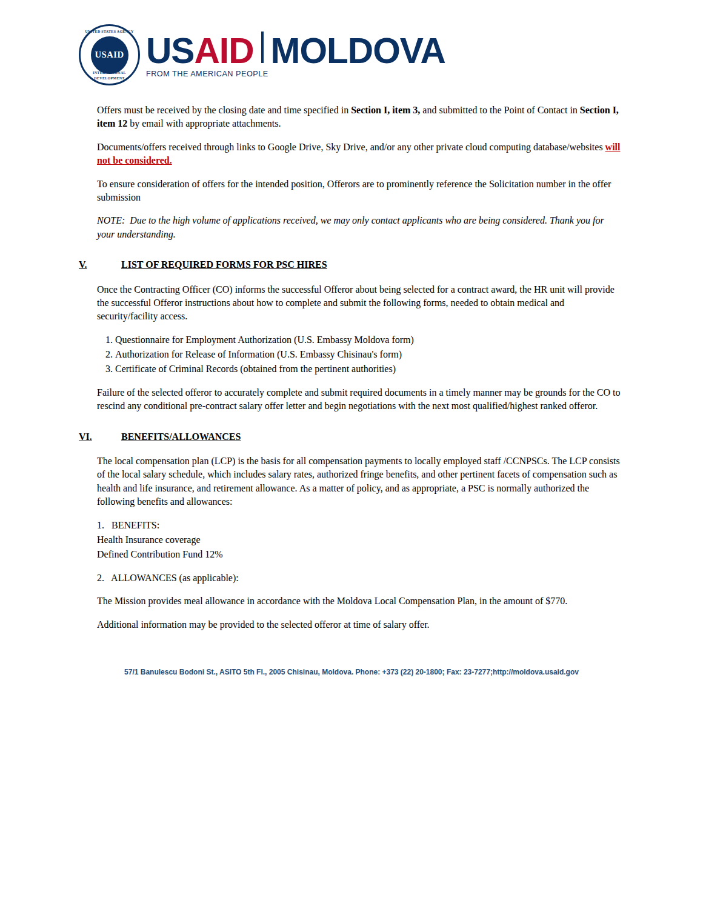UNITED STATES AGENCY
USAID
INTERNATIONAL DEVELOPMENT
US AID MOLDOVA
FROM THE AMERICAN PEOPLE
Offers must be received by the closing date and time specified in Section I, item 3, and submitted to the Point of Contact in Section I, item 12 by email with appropriate attachments.
Documents/offers received through links to Google Drive, Sky Drive, and/or any other private cloud computing database/websites will not be considered.
To ensure consideration of offers for the intended position, Offerors are to prominently reference the Solicitation number in the offer submission
NOTE: Due to the high volume of applications received, we may only contact applicants who are being considered. Thank you for your understanding.
V. LIST OF REQUIRED FORMS FOR PSC HIRES
Once the Contracting Officer (CO) informs the successful Offeror about being selected for a contract award, the HR unit will provide the successful Offeror instructions about how to complete and submit the following forms, needed to obtain medical and security/facility access.
Questionnaire for Employment Authorization (U.S. Embassy Moldova form)
Authorization for Release of Information (U.S. Embassy Chisinau's form)
Certificate of Criminal Records (obtained from the pertinent authorities)
Failure of the selected offeror to accurately complete and submit required documents in a timely manner may be grounds for the CO to rescind any conditional pre-contract salary offer letter and begin negotiations with the next most qualified/highest ranked offeror.
VI. BENEFITS/ALLOWANCES
The local compensation plan (LCP) is the basis for all compensation payments to locally employed staff /CCNPSCs. The LCP consists of the local salary schedule, which includes salary rates, authorized fringe benefits, and other pertinent facets of compensation such as health and life insurance, and retirement allowance. As a matter of policy, and as appropriate, a PSC is normally authorized the following benefits and allowances:
1. BENEFITS:
Health Insurance coverage
Defined Contribution Fund 12%
2. ALLOWANCES (as applicable):
The Mission provides meal allowance in accordance with the Moldova Local Compensation Plan, in the amount of $770.
Additional information may be provided to the selected offeror at time of salary offer.
57/1 Banulescu Bodoni St., ASITO 5th Fl., 2005 Chisinau, Moldova. Phone: +373 (22) 20-1800; Fax: 23-7277;http://moldova.usaid.gov